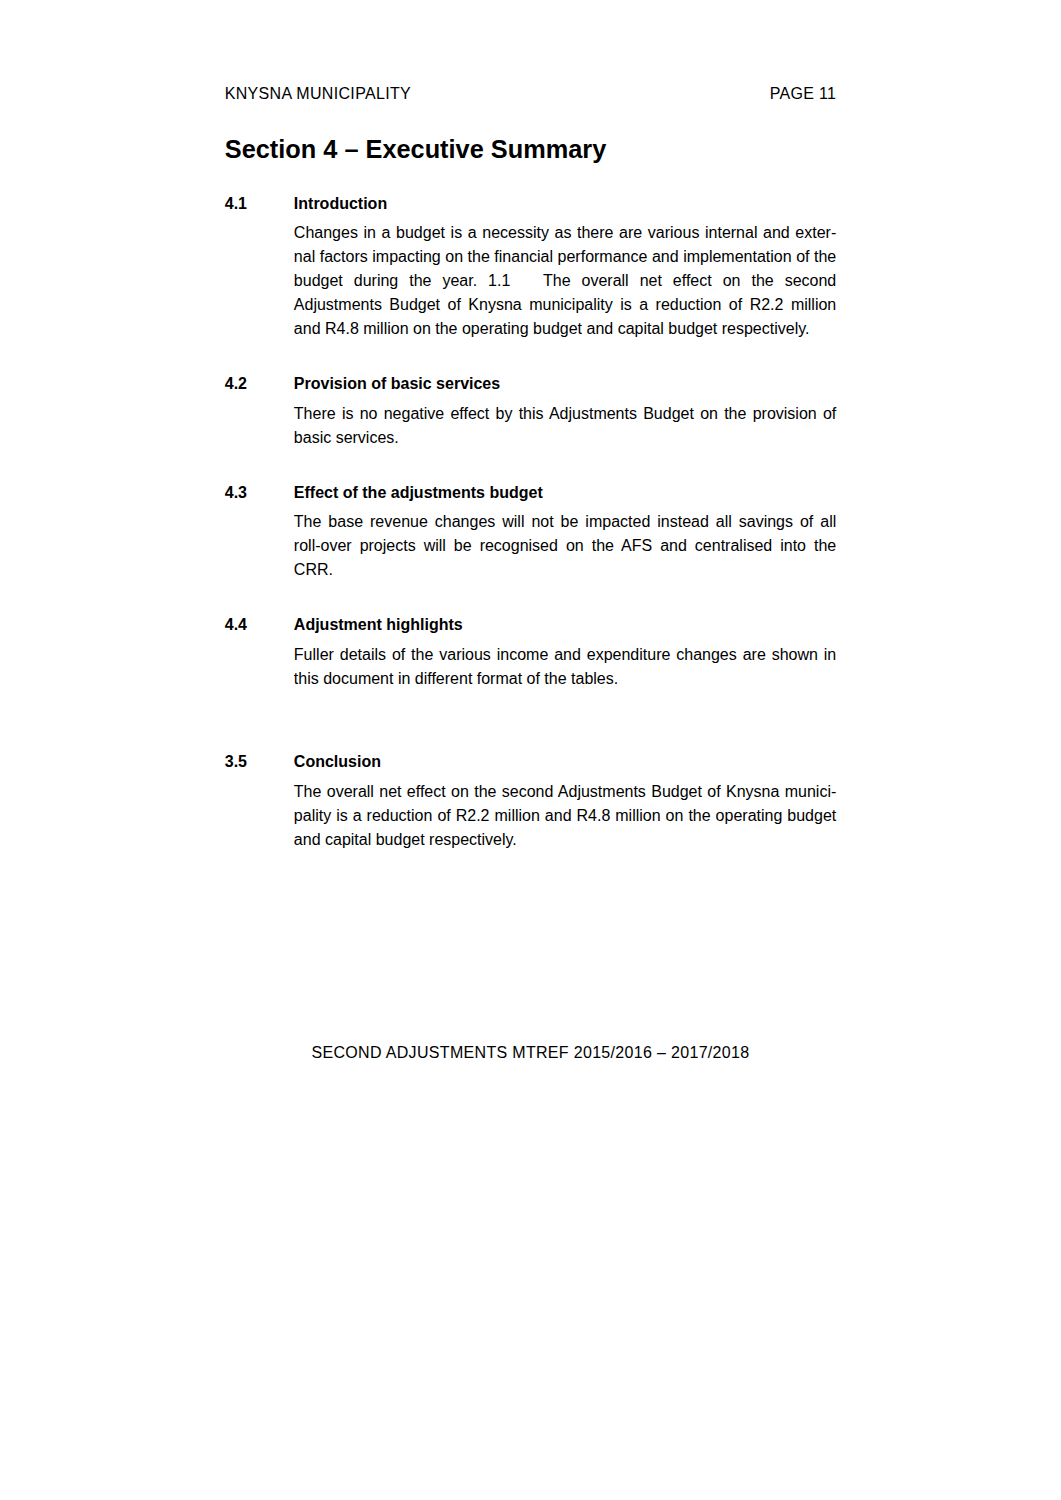Knysna Municipality
Page 11
Section 4 – Executive Summary
4.1 Introduction
Changes in a budget is a necessity as there are various internal and external factors impacting on the financial performance and implementation of the budget during the year. 1.1 The overall net effect on the second Adjustments Budget of Knysna municipality is a reduction of R2.2 million and R4.8 million on the operating budget and capital budget respectively.
4.2 Provision of basic services
There is no negative effect by this Adjustments Budget on the provision of basic services.
4.3 Effect of the adjustments budget
The base revenue changes will not be impacted instead all savings of all roll-over projects will be recognised on the AFS and centralised into the CRR.
4.4 Adjustment highlights
Fuller details of the various income and expenditure changes are shown in this document in different format of the tables.
3.5 Conclusion
The overall net effect on the second Adjustments Budget of Knysna municipality is a reduction of R2.2 million and R4.8 million on the operating budget and capital budget respectively.
Second Adjustments MTREF 2015/2016 – 2017/2018